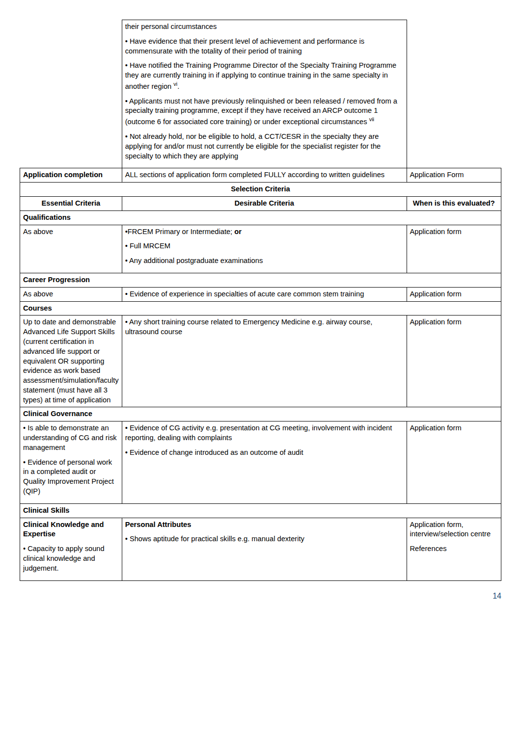| | their personal circumstances • Have evidence that their present level of achievement and performance is commensurate with the totality of their period of training • Have notified the Training Programme Director of the Specialty Training Programme they are currently training in if applying to continue training in the same specialty in another region vi . • Applicants must not have previously relinquished or been released / removed from a specialty training programme, except if they have received an ARCP outcome 1 (outcome 6 for associated core training) or under exceptional circumstances vii • Not already hold, nor be eligible to hold, a CCT/CESR in the specialty they are applying for and/or must not currently be eligible for the specialist register for the specialty to which they are applying | |
| Application completion | ALL sections of application form completed FULLY according to written guidelines | Application Form |
| Selection Criteria |
| Essential Criteria | Desirable Criteria | When is this evaluated? |
| Qualifications |
| As above | •FRCEM Primary or Intermediate; or • Full MRCEM • Any additional postgraduate examinations | Application form |
| Career Progression |
| As above | • Evidence of experience in specialties of acute care common stem training | Application form |
| Courses |
| Up to date and demonstrable Advanced Life Support Skills (current certification in advanced life support or equivalent OR supporting evidence as work based assessment/simulation/faculty statement (must have all 3 types) at time of application | • Any short training course related to Emergency Medicine e.g. airway course, ultrasound course | Application form |
| Clinical Governance |
| • Is able to demonstrate an understanding of CG and risk management • Evidence of personal work in a completed audit or Quality Improvement Project (QIP) | • Evidence of CG activity e.g. presentation at CG meeting, involvement with incident reporting, dealing with complaints • Evidence of change introduced as an outcome of audit | Application form |
| Clinical Skills |
| Clinical Knowledge and Expertise • Capacity to apply sound clinical knowledge and judgement. | Personal Attributes • Shows aptitude for practical skills e.g. manual dexterity | Application form, interview/selection centre References |
14